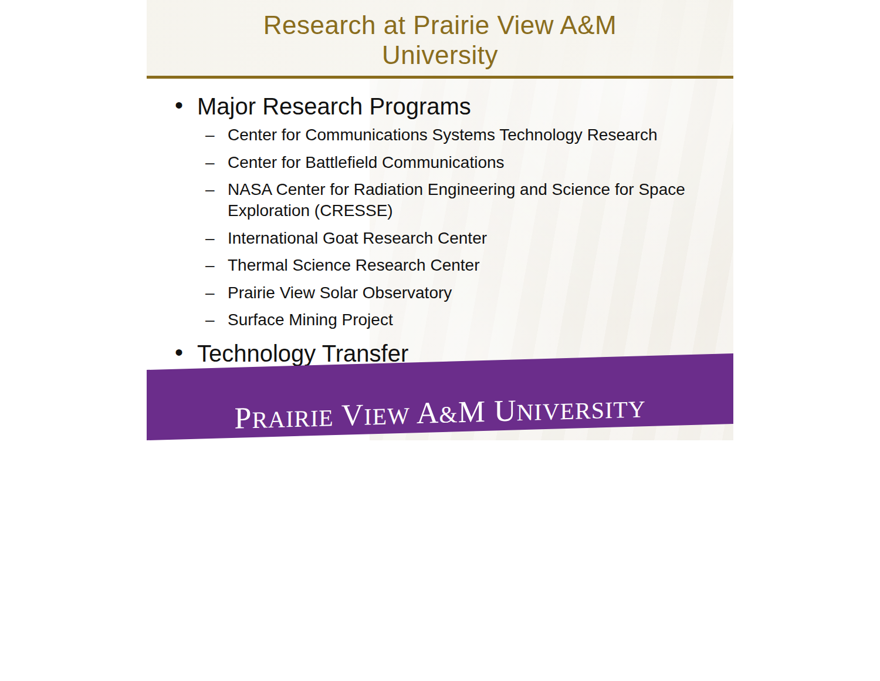Research at Prairie View A&M
University
Major Research Programs
Center for Communications Systems Technology Research
Center for Battlefield Communications
NASA Center for Radiation Engineering and Science for Space Exploration (CRESSE)
International Goat Research Center
Thermal Science Research Center
Prairie View Solar Observatory
Surface Mining Project
Technology Transfer
PRAIRIE VIEW A&M UNIVERSITY